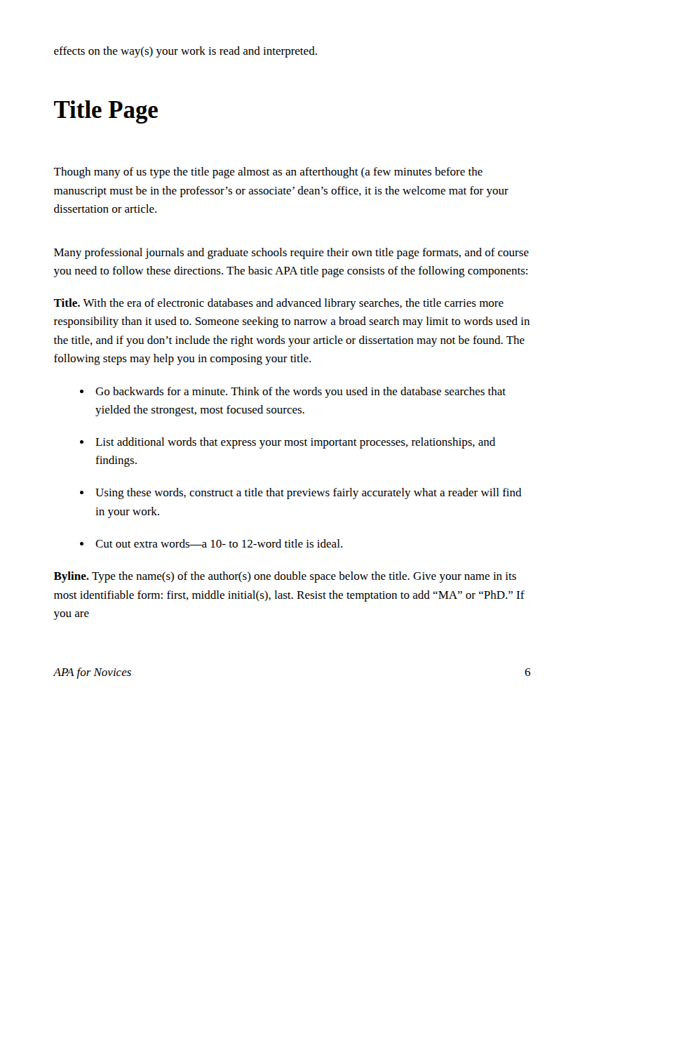effects on the way(s) your work is read and interpreted.
Title Page
Though many of us type the title page almost as an afterthought (a few minutes before the manuscript must be in the professor’s or associate’ dean’s office, it is the welcome mat for your dissertation or article.
Many professional journals and graduate schools require their own title page formats, and of course you need to follow these directions. The basic APA title page consists of the following components:
Title. With the era of electronic databases and advanced library searches, the title carries more responsibility than it used to. Someone seeking to narrow a broad search may limit to words used in the title, and if you don’t include the right words your article or dissertation may not be found. The following steps may help you in composing your title.
Go backwards for a minute. Think of the words you used in the database searches that yielded the strongest, most focused sources.
List additional words that express your most important processes, relationships, and findings.
Using these words, construct a title that previews fairly accurately what a reader will find in your work.
Cut out extra words—a 10- to 12-word title is ideal.
Byline. Type the name(s) of the author(s) one double space below the title. Give your name in its most identifiable form: first, middle initial(s), last. Resist the temptation to add “MA” or “PhD.” If you are
APA for Novices 6